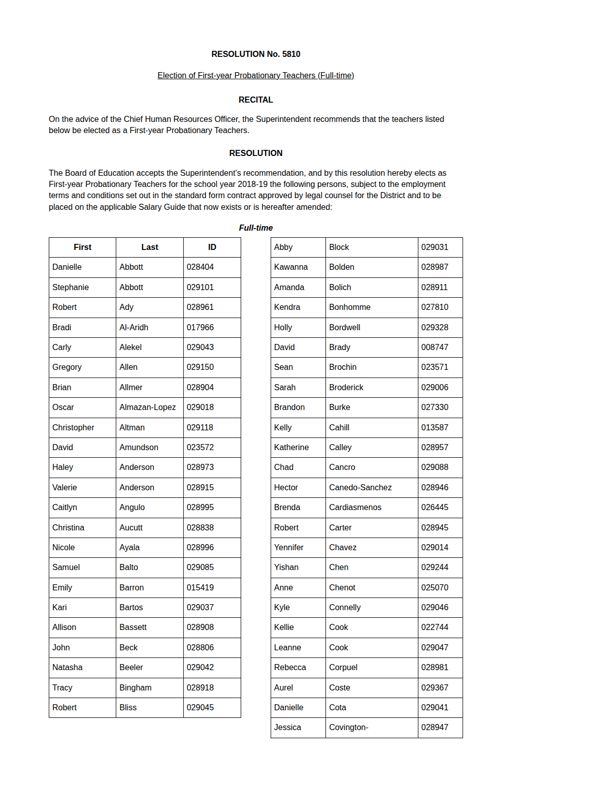RESOLUTION No. 5810
Election of First-year Probationary Teachers (Full-time)
RECITAL
On the advice of the Chief Human Resources Officer, the Superintendent recommends that the teachers listed below be elected as a First-year Probationary Teachers.
RESOLUTION
The Board of Education accepts the Superintendent’s recommendation, and by this resolution hereby elects as First-year Probationary Teachers for the school year 2018-19 the following persons, subject to the employment terms and conditions set out in the standard form contract approved by legal counsel for the District and to be placed on the applicable Salary Guide that now exists or is hereafter amended:
Full-time
| First | Last | ID |
| --- | --- | --- |
| Danielle | Abbott | 028404 |
| Stephanie | Abbott | 029101 |
| Robert | Ady | 028961 |
| Bradi | Al-Aridh | 017966 |
| Carly | Alekel | 029043 |
| Gregory | Allen | 029150 |
| Brian | Allmer | 028904 |
| Oscar | Almazan-Lopez | 029018 |
| Christopher | Altman | 029118 |
| David | Amundson | 023572 |
| Haley | Anderson | 028973 |
| Valerie | Anderson | 028915 |
| Caitlyn | Angulo | 028995 |
| Christina | Aucutt | 028838 |
| Nicole | Ayala | 028996 |
| Samuel | Balto | 029085 |
| Emily | Barron | 015419 |
| Kari | Bartos | 029037 |
| Allison | Bassett | 028908 |
| John | Beck | 028806 |
| Natasha | Beeler | 029042 |
| Tracy | Bingham | 028918 |
| Robert | Bliss | 029045 |
| Abby | Block | 029031 |
| Kawanna | Bolden | 028987 |
| Amanda | Bolich | 028911 |
| Kendra | Bonhomme | 027810 |
| Holly | Bordwell | 029328 |
| David | Brady | 008747 |
| Sean | Brochin | 023571 |
| Sarah | Broderick | 029006 |
| Brandon | Burke | 027330 |
| Kelly | Cahill | 013587 |
| Katherine | Calley | 028957 |
| Chad | Cancro | 029088 |
| Hector | Canedo-Sanchez | 028946 |
| Brenda | Cardiasmenos | 026445 |
| Robert | Carter | 028945 |
| Yennifer | Chavez | 029014 |
| Yishan | Chen | 029244 |
| Anne | Chenot | 025070 |
| Kyle | Connelly | 029046 |
| Kellie | Cook | 022744 |
| Leanne | Cook | 029047 |
| Rebecca | Corpuel | 028981 |
| Aurel | Coste | 029367 |
| Danielle | Cota | 029041 |
| Jessica | Covington- | 028947 |